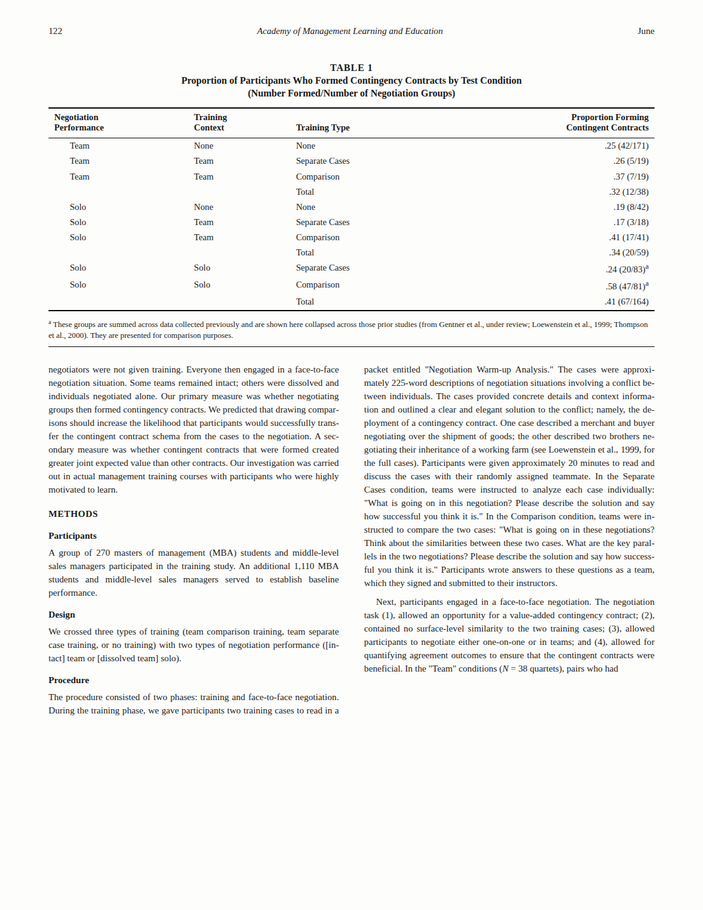122 Academy of Management Learning and Education June
TABLE 1 Proportion of Participants Who Formed Contingency Contracts by Test Condition (Number Formed/Number of Negotiation Groups)
| Negotiation Performance | Training Context | Training Type | Proportion Forming Contingent Contracts |
| --- | --- | --- | --- |
| Team | None | None | .25 (42/171) |
| Team | Team | Separate Cases | .26 (5/19) |
| Team | Team | Comparison | .37 (7/19) |
| | | Total | .32 (12/38) |
| Solo | None | None | .19 (8/42) |
| Solo | Team | Separate Cases | .17 (3/18) |
| Solo | Team | Comparison | .41 (17/41) |
| | | Total | .34 (20/59) |
| Solo | Solo | Separate Cases | .24 (20/83) a |
| Solo | Solo | Comparison | .58 (47/81) a |
| | | Total | .41 (67/164) |
a These groups are summed across data collected previously and are shown here collapsed across those prior studies (from Gentner et al., under review; Loewenstein et al., 1999; Thompson et al., 2000). They are presented for comparison purposes.
negotiators were not given training. Everyone then engaged in a face-to-face negotiation situation. Some teams remained intact; others were dissolved and individuals negotiated alone. Our primary measure was whether negotiating groups then formed contingency contracts. We predicted that drawing comparisons should increase the likelihood that participants would successfully transfer the contingent contract schema from the cases to the negotiation. A secondary measure was whether contingent contracts that were formed created greater joint expected value than other contracts. Our investigation was carried out in actual management training courses with participants who were highly motivated to learn.
Methods
Participants
A group of 270 masters of management (MBA) students and middle-level sales managers participated in the training study. An additional 1,110 MBA students and middle-level sales managers served to establish baseline performance.
Design
We crossed three types of training (team comparison training, team separate case training, or no training) with two types of negotiation performance ([intact] team or [dissolved team] solo).
Procedure
The procedure consisted of two phases: training and face-to-face negotiation. During the training phase, we gave participants two training cases to read in a packet entitled "Negotiation Warm-up Analysis." The cases were approximately 225-word descriptions of negotiation situations involving a conflict between individuals. The cases provided concrete details and context information and outlined a clear and elegant solution to the conflict; namely, the deployment of a contingency contract. One case described a merchant and buyer negotiating over the shipment of goods; the other described two brothers negotiating their inheritance of a working farm (see Loewenstein et al., 1999, for the full cases). Participants were given approximately 20 minutes to read and discuss the cases with their randomly assigned teammate. In the Separate Cases condition, teams were instructed to analyze each case individually: "What is going on in this negotiation? Please describe the solution and say how successful you think it is." In the Comparison condition, teams were instructed to compare the two cases: "What is going on in these negotiations? Think about the similarities between these two cases. What are the key parallels in the two negotiations? Please describe the solution and say how successful you think it is." Participants wrote answers to these questions as a team, which they signed and submitted to their instructors.
Next, participants engaged in a face-to-face negotiation. The negotiation task (1), allowed an opportunity for a value-added contingency contract; (2), contained no surface-level similarity to the two training cases; (3), allowed participants to negotiate either one-on-one or in teams; and (4), allowed for quantifying agreement outcomes to ensure that the contingent contracts were beneficial. In the "Team" conditions (N = 38 quartets), pairs who had